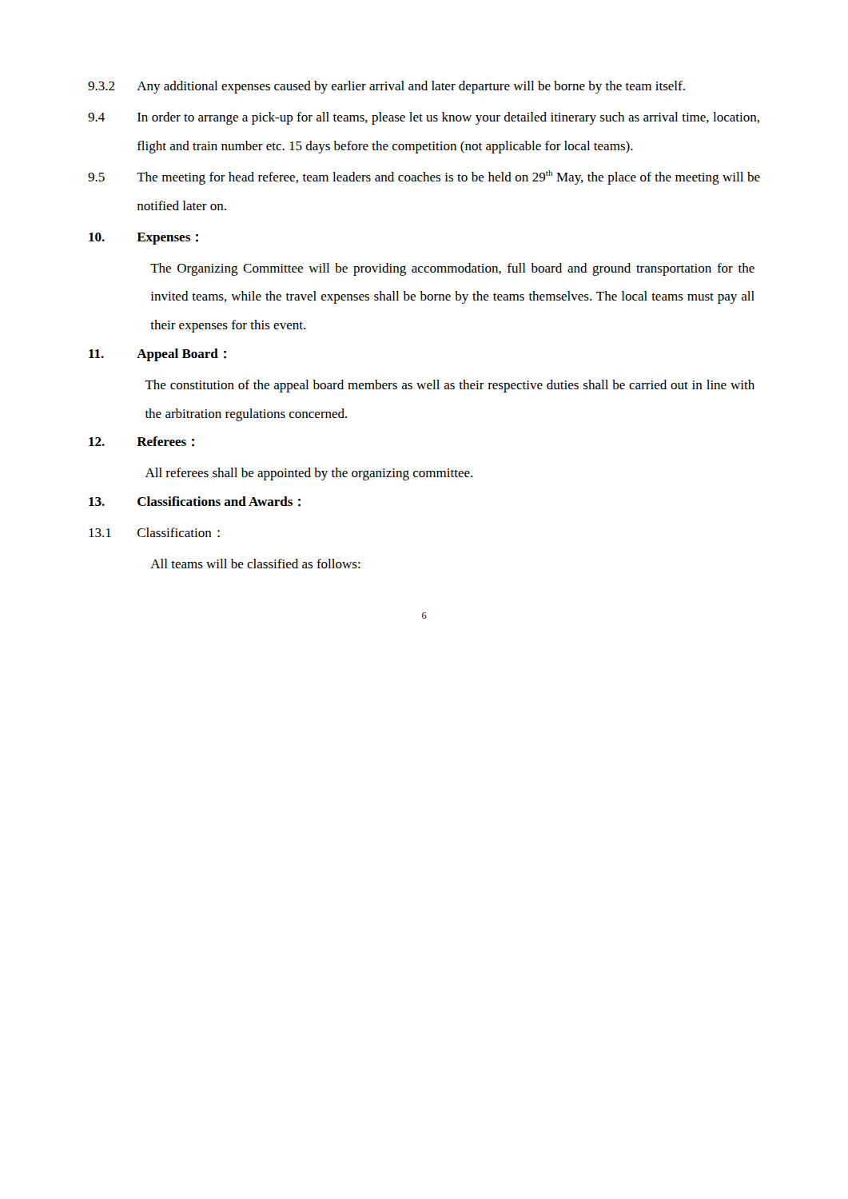9.3.2
Any additional expenses caused by earlier arrival and later departure will be borne by the team itself.
9.4
In order to arrange a pick-up for all teams, please let us know your detailed itinerary such as arrival time, location, flight and train number etc. 15 days before the competition (not applicable for local teams).
9.5
The meeting for head referee, team leaders and coaches is to be held on 29th May, the place of the meeting will be notified later on.
10.
Expenses：
The Organizing Committee will be providing accommodation, full board and ground transportation for the invited teams, while the travel expenses shall be borne by the teams themselves. The local teams must pay all their expenses for this event.
11.
Appeal Board：
The constitution of the appeal board members as well as their respective duties shall be carried out in line with the arbitration regulations concerned.
12.
Referees：
All referees shall be appointed by the organizing committee.
13.
Classifications and Awards：
13.1
Classification：
All teams will be classified as follows:
6